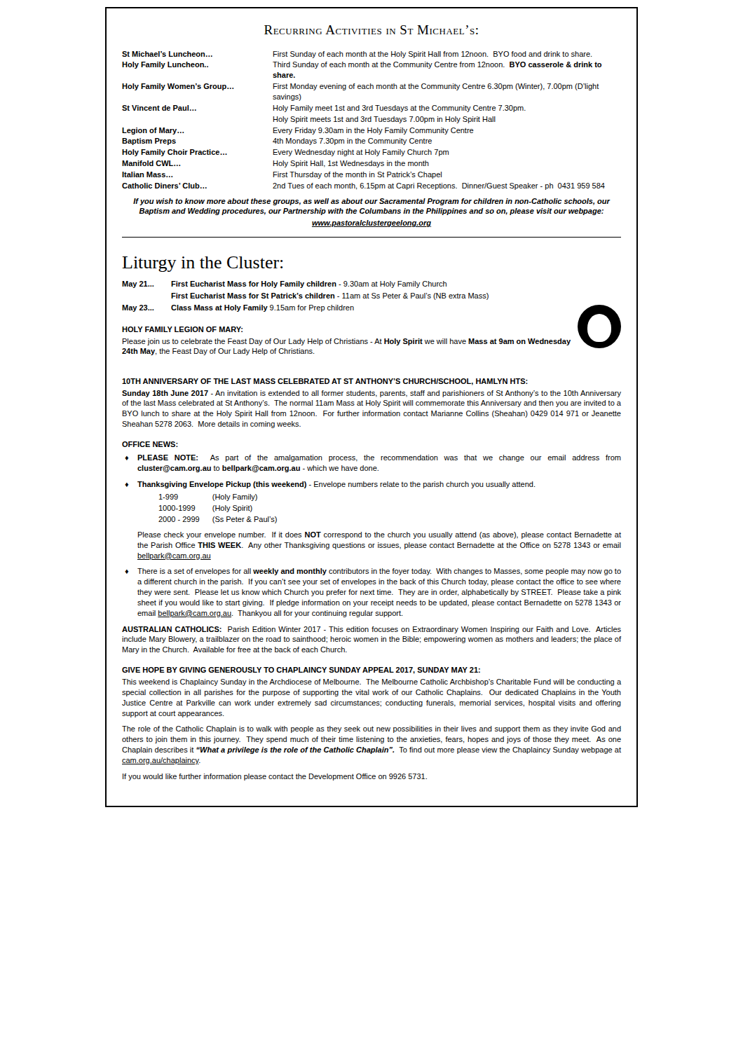Recurring Activities in St Michael’s:
| St Michael’s Luncheon… | First Sunday of each month at the Holy Spirit Hall from 12noon. BYO food and drink to share. |
| Holy Family Luncheon.. | Third Sunday of each month at the Community Centre from 12noon. BYO casserole & drink to share. |
| Holy Family Women’s Group… | First Monday evening of each month at the Community Centre 6.30pm (Winter), 7.00pm (D’light savings) |
| St Vincent de Paul… | Holy Family meet 1st and 3rd Tuesdays at the Community Centre 7.30pm. |
| | Holy Spirit meets 1st and 3rd Tuesdays 7.00pm in Holy Spirit Hall |
| Legion of Mary… | Every Friday 9.30am in the Holy Family Community Centre |
| Baptism Preps | 4th Mondays 7.30pm in the Community Centre |
| Holy Family Choir Practice… | Every Wednesday night at Holy Family Church 7pm |
| Manifold CWL… | Holy Spirit Hall, 1st Wednesdays in the month |
| Italian Mass… | First Thursday of the month in St Patrick’s Chapel |
| Catholic Diners’ Club… | 2nd Tues of each month, 6.15pm at Capri Receptions. Dinner/Guest Speaker - ph 0431 959 584 |
If you wish to know more about these groups, as well as about our Sacramental Program for children in non-Catholic schools, our Baptism and Wedding procedures, our Partnership with the Columbans in the Philippines and so on, please visit our webpage:
www.pastoralclustergeelong.org
Liturgy in the Cluster:
| May 21... | First Eucharist Mass for Holy Family children - 9.30am at Holy Family Church |
| | First Eucharist Mass for St Patrick’s children - 11am at Ss Peter & Paul’s (NB extra Mass) |
| May 23... | Class Mass at Holy Family 9.15am for Prep children |
HOLY FAMILY LEGION OF MARY:
Please join us to celebrate the Feast Day of Our Lady Help of Christians - At Holy Spirit we will have Mass at 9am on Wednesday 24th May, the Feast Day of Our Lady Help of Christians.
10TH ANNIVERSARY OF THE LAST MASS CELEBRATED AT ST ANTHONY’S CHURCH/SCHOOL, HAMLYN HTS:
Sunday 18th June 2017 - An invitation is extended to all former students, parents, staff and parishioners of St Anthony’s to the 10th Anniversary of the last Mass celebrated at St Anthony’s. The normal 11am Mass at Holy Spirit will commemorate this Anniversary and then you are invited to a BYO lunch to share at the Holy Spirit Hall from 12noon. For further information contact Marianne Collins (Sheahan) 0429 014 971 or Jeanette Sheahan 5278 2063. More details in coming weeks.
OFFICE NEWS:
PLEASE NOTE: As part of the amalgamation process, the recommendation was that we change our email address from cluster@cam.org.au to bellpark@cam.org.au - which we have done.
Thanksgiving Envelope Pickup (this weekend) - Envelope numbers relate to the parish church you usually attend.
| 1-999 | (Holy Family) |
| 1000-1999 | (Holy Spirit) |
| 2000 - 2999 | (Ss Peter & Paul’s) |
Please check your envelope number. If it does NOT correspond to the church you usually attend (as above), please contact Bernadette at the Parish Office THIS WEEK. Any other Thanksgiving questions or issues, please contact Bernadette at the Office on 5278 1343 or email bellpark@cam.org.au
There is a set of envelopes for all weekly and monthly contributors in the foyer today. With changes to Masses, some people may now go to a different church in the parish. If you can’t see your set of envelopes in the back of this Church today, please contact the office to see where they were sent. Please let us know which Church you prefer for next time. They are in order, alphabetically by STREET. Please take a pink sheet if you would like to start giving. If pledge information on your receipt needs to be updated, please contact Bernadette on 5278 1343 or email bellpark@cam.org.au. Thankyou all for your continuing regular support.
AUSTRALIAN CATHOLICS: Parish Edition Winter 2017 - This edition focuses on Extraordinary Women Inspiring our Faith and Love. Articles include Mary Blowery, a trailblazer on the road to sainthood; heroic women in the Bible; empowering women as mothers and leaders; the place of Mary in the Church. Available for free at the back of each Church.
GIVE HOPE BY GIVING GENEROUSLY TO CHAPLAINCY SUNDAY APPEAL 2017, SUNDAY MAY 21:
This weekend is Chaplaincy Sunday in the Archdiocese of Melbourne. The Melbourne Catholic Archbishop’s Charitable Fund will be conducting a special collection in all parishes for the purpose of supporting the vital work of our Catholic Chaplains. Our dedicated Chaplains in the Youth Justice Centre at Parkville can work under extremely sad circumstances; conducting funerals, memorial services, hospital visits and offering support at court appearances.
The role of the Catholic Chaplain is to walk with people as they seek out new possibilities in their lives and support them as they invite God and others to join them in this journey. They spend much of their time listening to the anxieties, fears, hopes and joys of those they meet. As one Chaplain describes it “What a privilege is the role of the Catholic Chaplain”. To find out more please view the Chaplaincy Sunday webpage at cam.org.au/chaplaincy.
If you would like further information please contact the Development Office on 9926 5731.